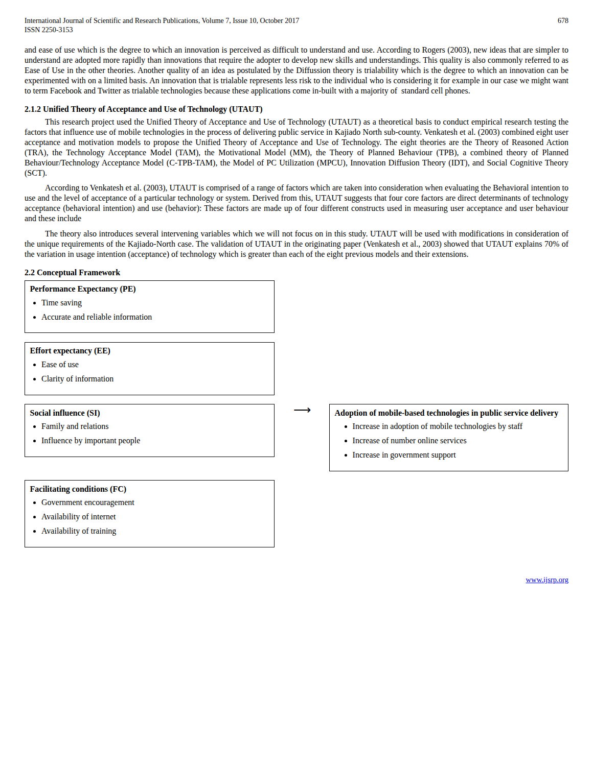International Journal of Scientific and Research Publications, Volume 7, Issue 10, October 2017 678
ISSN 2250-3153
and ease of use which is the degree to which an innovation is perceived as difficult to understand and use. According to Rogers (2003), new ideas that are simpler to understand are adopted more rapidly than innovations that require the adopter to develop new skills and understandings. This quality is also commonly referred to as Ease of Use in the other theories. Another quality of an idea as postulated by the Diffussion theory is trialability which is the degree to which an innovation can be experimented with on a limited basis. An innovation that is trialable represents less risk to the individual who is considering it for example in our case we might want to term Facebook and Twitter as trialable technologies because these applications come in-built with a majority of standard cell phones.
2.1.2 Unified Theory of Acceptance and Use of Technology (UTAUT)
This research project used the Unified Theory of Acceptance and Use of Technology (UTAUT) as a theoretical basis to conduct empirical research testing the factors that influence use of mobile technologies in the process of delivering public service in Kajiado North sub-county. Venkatesh et al. (2003) combined eight user acceptance and motivation models to propose the Unified Theory of Acceptance and Use of Technology. The eight theories are the Theory of Reasoned Action (TRA), the Technology Acceptance Model (TAM), the Motivational Model (MM), the Theory of Planned Behaviour (TPB), a combined theory of Planned Behaviour/Technology Acceptance Model (C-TPB-TAM), the Model of PC Utilization (MPCU), Innovation Diffusion Theory (IDT), and Social Cognitive Theory (SCT).
According to Venkatesh et al. (2003), UTAUT is comprised of a range of factors which are taken into consideration when evaluating the Behavioral intention to use and the level of acceptance of a particular technology or system. Derived from this, UTAUT suggests that four core factors are direct determinants of technology acceptance (behavioral intention) and use (behavior): These factors are made up of four different constructs used in measuring user acceptance and user behaviour and these include
The theory also introduces several intervening variables which we will not focus on in this study. UTAUT will be used with modifications in consideration of the unique requirements of the Kajiado-North case. The validation of UTAUT in the originating paper (Venkatesh et al., 2003) showed that UTAUT explains 70% of the variation in usage intention (acceptance) of technology which is greater than each of the eight previous models and their extensions.
2.2 Conceptual Framework
| Performance Expectancy (PE) Time saving Accurate and reliable information | | |
| Effort expectancy (EE) Ease of use Clarity of information | |
| Social influence (SI) Family and relations Influence by important people | ⟶ | Adoption of mobile-based technologies in public service delivery Increase in adoption of mobile technologies by staff Increase of number online services Increase in government support |
| Facilitating conditions (FC) Government encouragement Availability of internet Availability of training | | |
www.ijsrp.org